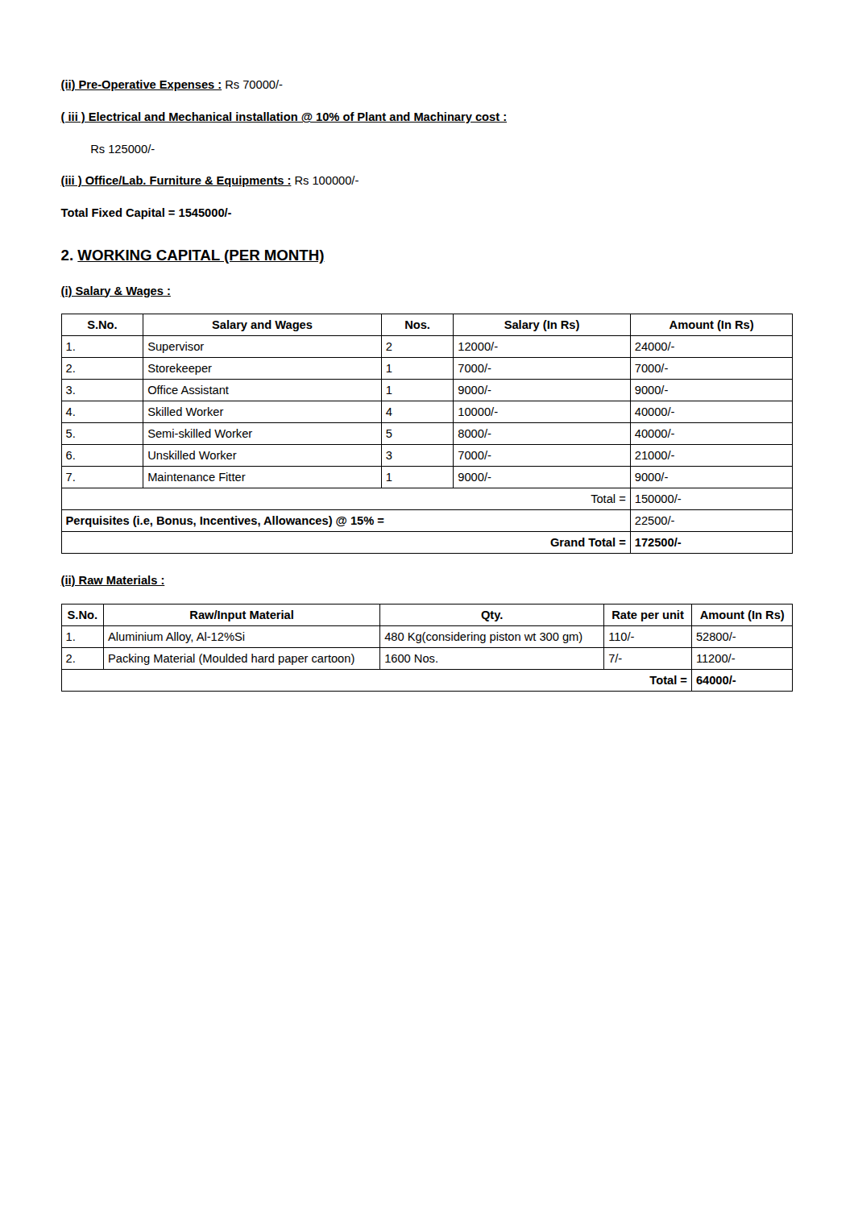(ii) Pre-Operative Expenses : Rs 70000/-
( iii ) Electrical and Mechanical installation @ 10% of Plant and Machinary cost :
Rs 125000/-
(iii ) Office/Lab. Furniture & Equipments : Rs 100000/-
Total Fixed Capital = 1545000/-
2. WORKING CAPITAL (PER MONTH)
(i) Salary & Wages :
| S.No. | Salary and Wages | Nos. | Salary (In Rs) | Amount (In Rs) |
| --- | --- | --- | --- | --- |
| 1. | Supervisor | 2 | 12000/- | 24000/- |
| 2. | Storekeeper | 1 | 7000/- | 7000/- |
| 3. | Office Assistant | 1 | 9000/- | 9000/- |
| 4. | Skilled Worker | 4 | 10000/- | 40000/- |
| 5. | Semi-skilled Worker | 5 | 8000/- | 40000/- |
| 6. | Unskilled Worker | 3 | 7000/- | 21000/- |
| 7. | Maintenance Fitter | 1 | 9000/- | 9000/- |
| Total = | 150000/- |
| Perquisites (i.e, Bonus, Incentives, Allowances) @ 15% = | 22500/- |
| Grand Total = | 172500/- |
(ii) Raw Materials :
| S.No. | Raw/Input Material | Qty. | Rate per unit | Amount (In Rs) |
| --- | --- | --- | --- | --- |
| 1. | Aluminium Alloy, Al-12%Si | 480 Kg(considering piston wt 300 gm) | 110/- | 52800/- |
| 2. | Packing Material (Moulded hard paper cartoon) | 1600 Nos. | 7/- | 11200/- |
| Total = | 64000/- |